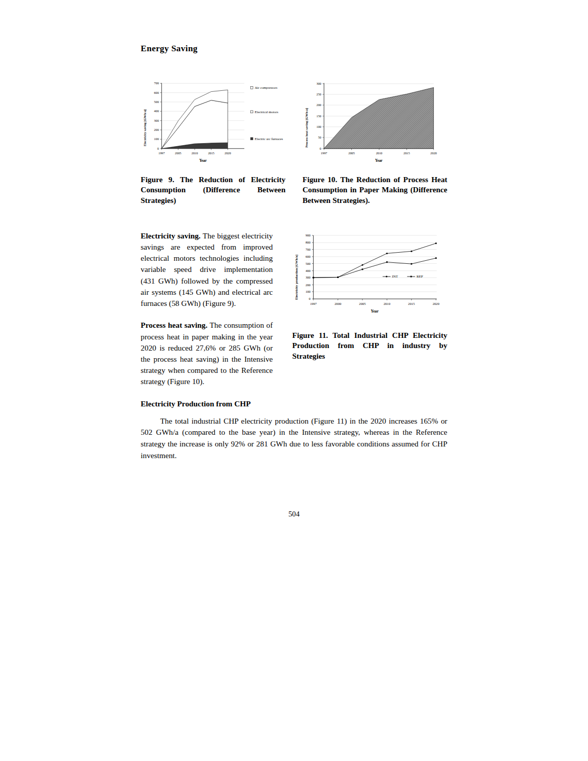Energy Saving
Electricity saving [GWh/a] 0 100 200 300 400 500 600 700 1997 2005 2010 2015 2020 Air compressors Electrical motors Electric arc furnaces Year
Figure 9. The Reduction of Electricity Consumption (Difference Between Strategies)
Process heat saving [GWh/a] 0 50 100 150 200 250 300 1997 2005 2010 2015 2020 Year
Figure 10. The Reduction of Process Heat Consumption in Paper Making (Difference Between Strategies).
Electricity saving. The biggest electricity savings are expected from improved electrical motors technologies including variable speed drive implementation (431 GWh) followed by the compressed air systems (145 GWh) and electrical arc furnaces (58 GWh) (Figure 9).
Process heat saving. The consumption of process heat in paper making in the year 2020 is reduced 27,6% or 285 GWh (or the process heat saving) in the Intensive strategy when compared to the Reference strategy (Figure 10).
Electricity Production from CHP
Electricity production [GWh/a] 0 100 200 300 400 500 600 700 800 900 1997 2000 2005 2010 2015 2020 INT REF Year
Figure 11. Total Industrial CHP Electricity Production from CHP in industry by Strategies
The total industrial CHP electricity production (Figure 11) in the 2020 increases 165% or 502 GWh/a (compared to the base year) in the Intensive strategy, whereas in the Reference strategy the increase is only 92% or 281 GWh due to less favorable conditions assumed for CHP investment.
504